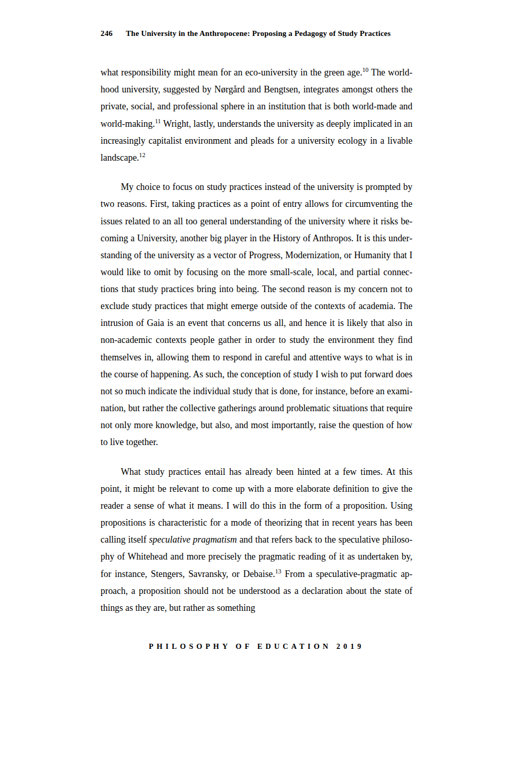246 The University in the Anthropocene: Proposing a Pedagogy of Study Practices
what responsibility might mean for an eco-university in the green age.10 The worldhood university, suggested by Nørgård and Bengtsen, integrates amongst others the private, social, and professional sphere in an institution that is both world-made and world-making.11 Wright, lastly, understands the university as deeply implicated in an increasingly capitalist environment and pleads for a university ecology in a livable landscape.12
My choice to focus on study practices instead of the university is prompted by two reasons. First, taking practices as a point of entry allows for circumventing the issues related to an all too general understanding of the university where it risks becoming a University, another big player in the History of Anthropos. It is this understanding of the university as a vector of Progress, Modernization, or Humanity that I would like to omit by focusing on the more small-scale, local, and partial connections that study practices bring into being. The second reason is my concern not to exclude study practices that might emerge outside of the contexts of academia. The intrusion of Gaia is an event that concerns us all, and hence it is likely that also in non-academic contexts people gather in order to study the environment they find themselves in, allowing them to respond in careful and attentive ways to what is in the course of happening. As such, the conception of study I wish to put forward does not so much indicate the individual study that is done, for instance, before an examination, but rather the collective gatherings around problematic situations that require not only more knowledge, but also, and most importantly, raise the question of how to live together.
What study practices entail has already been hinted at a few times. At this point, it might be relevant to come up with a more elaborate definition to give the reader a sense of what it means. I will do this in the form of a proposition. Using propositions is characteristic for a mode of theorizing that in recent years has been calling itself speculative pragmatism and that refers back to the speculative philosophy of Whitehead and more precisely the pragmatic reading of it as undertaken by, for instance, Stengers, Savransky, or Debaise.13 From a speculative-pragmatic approach, a proposition should not be understood as a declaration about the state of things as they are, but rather as something
Philosophy of Education 2019